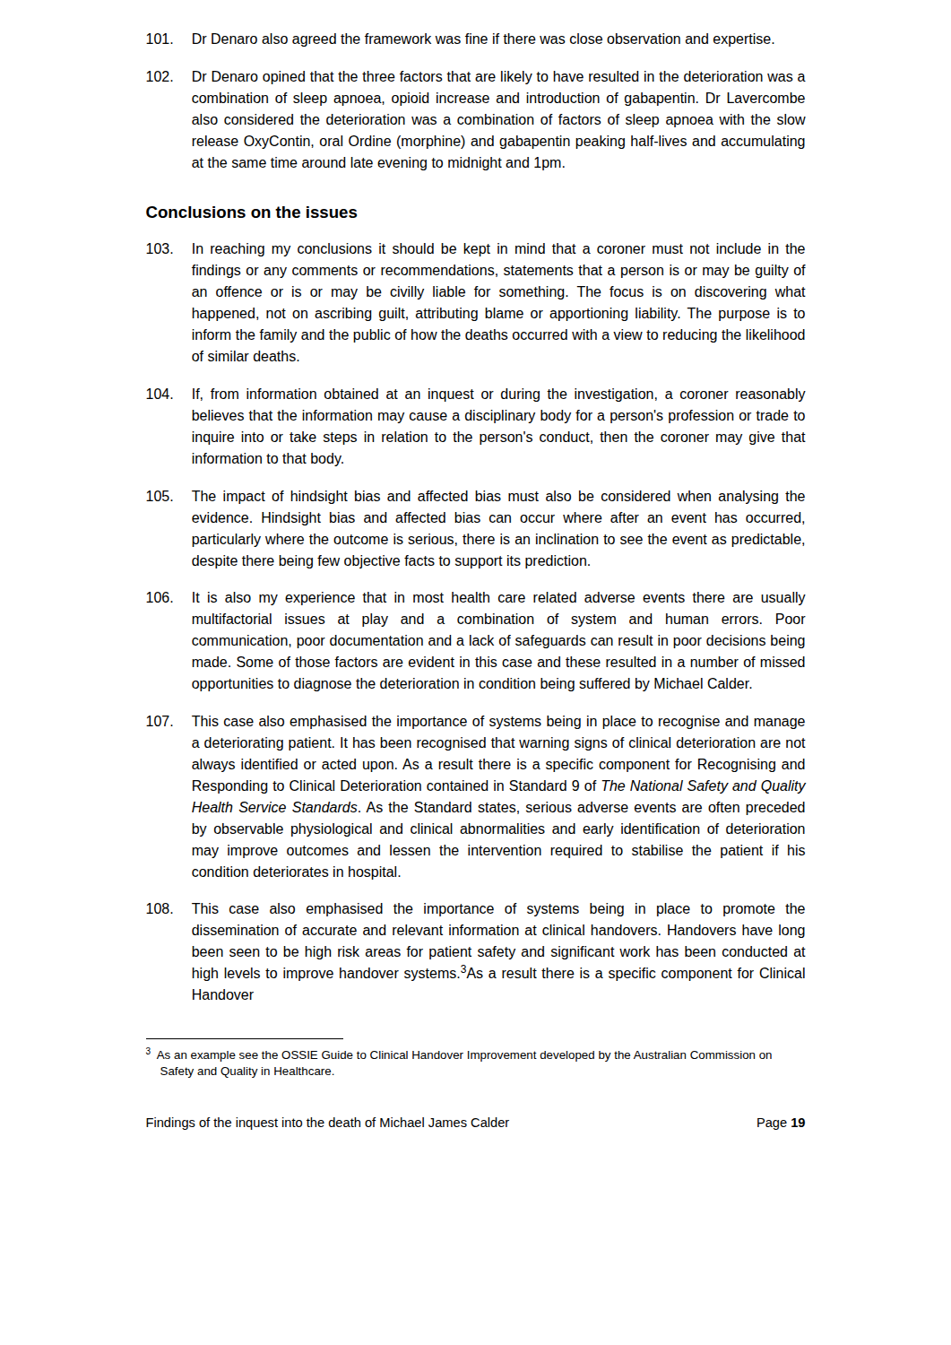101. Dr Denaro also agreed the framework was fine if there was close observation and expertise.
102. Dr Denaro opined that the three factors that are likely to have resulted in the deterioration was a combination of sleep apnoea, opioid increase and introduction of gabapentin. Dr Lavercombe also considered the deterioration was a combination of factors of sleep apnoea with the slow release OxyContin, oral Ordine (morphine) and gabapentin peaking half-lives and accumulating at the same time around late evening to midnight and 1pm.
Conclusions on the issues
103. In reaching my conclusions it should be kept in mind that a coroner must not include in the findings or any comments or recommendations, statements that a person is or may be guilty of an offence or is or may be civilly liable for something. The focus is on discovering what happened, not on ascribing guilt, attributing blame or apportioning liability. The purpose is to inform the family and the public of how the deaths occurred with a view to reducing the likelihood of similar deaths.
104. If, from information obtained at an inquest or during the investigation, a coroner reasonably believes that the information may cause a disciplinary body for a person's profession or trade to inquire into or take steps in relation to the person's conduct, then the coroner may give that information to that body.
105. The impact of hindsight bias and affected bias must also be considered when analysing the evidence. Hindsight bias and affected bias can occur where after an event has occurred, particularly where the outcome is serious, there is an inclination to see the event as predictable, despite there being few objective facts to support its prediction.
106. It is also my experience that in most health care related adverse events there are usually multifactorial issues at play and a combination of system and human errors. Poor communication, poor documentation and a lack of safeguards can result in poor decisions being made. Some of those factors are evident in this case and these resulted in a number of missed opportunities to diagnose the deterioration in condition being suffered by Michael Calder.
107. This case also emphasised the importance of systems being in place to recognise and manage a deteriorating patient. It has been recognised that warning signs of clinical deterioration are not always identified or acted upon. As a result there is a specific component for Recognising and Responding to Clinical Deterioration contained in Standard 9 of The National Safety and Quality Health Service Standards. As the Standard states, serious adverse events are often preceded by observable physiological and clinical abnormalities and early identification of deterioration may improve outcomes and lessen the intervention required to stabilise the patient if his condition deteriorates in hospital.
108. This case also emphasised the importance of systems being in place to promote the dissemination of accurate and relevant information at clinical handovers. Handovers have long been seen to be high risk areas for patient safety and significant work has been conducted at high levels to improve handover systems.3As a result there is a specific component for Clinical Handover
3 As an example see the OSSIE Guide to Clinical Handover Improvement developed by the Australian Commission on Safety and Quality in Healthcare.
Findings of the inquest into the death of Michael James Calder Page 19